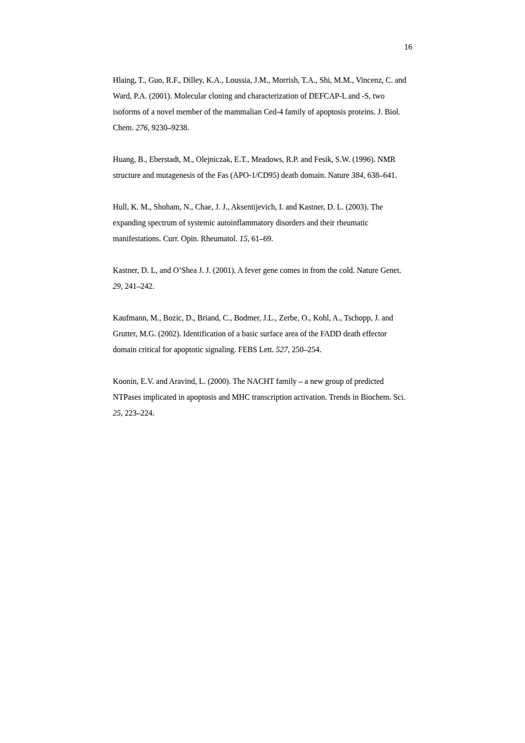16
Hlaing, T., Guo, R.F., Dilley, K.A., Loussia, J.M., Morrish, T.A., Shi, M.M., Vincenz, C. and Ward, P.A. (2001). Molecular cloning and characterization of DEFCAP-L and -S, two isoforms of a novel member of the mammalian Ced-4 family of apoptosis proteins. J. Biol. Chem. 276, 9230–9238.
Huang, B., Eberstadt, M., Olejniczak, E.T., Meadows, R.P. and Fesik, S.W. (1996). NMR structure and mutagenesis of the Fas (APO-1/CD95) death domain. Nature 384, 638–641.
Hull, K. M., Shoham, N., Chae, J. J., Aksentijevich, I. and Kastner, D. L. (2003). The expanding spectrum of systemic autoinflammatory disorders and their rheumatic manifestations. Curr. Opin. Rheumatol. 15, 61–69.
Kastner, D. L, and O’Shea J. J. (2001). A fever gene comes in from the cold. Nature Genet. 29, 241–242.
Kaufmann, M., Bozic, D., Briand, C., Bodmer, J.L., Zerbe, O., Kohl, A., Tschopp, J. and Grutter, M.G. (2002). Identification of a basic surface area of the FADD death effector domain critical for apoptotic signaling. FEBS Lett. 527, 250–254.
Koonin, E.V. and Aravind, L. (2000). The NACHT family – a new group of predicted NTPases implicated in apoptosis and MHC transcription activation. Trends in Biochem. Sci. 25, 223–224.